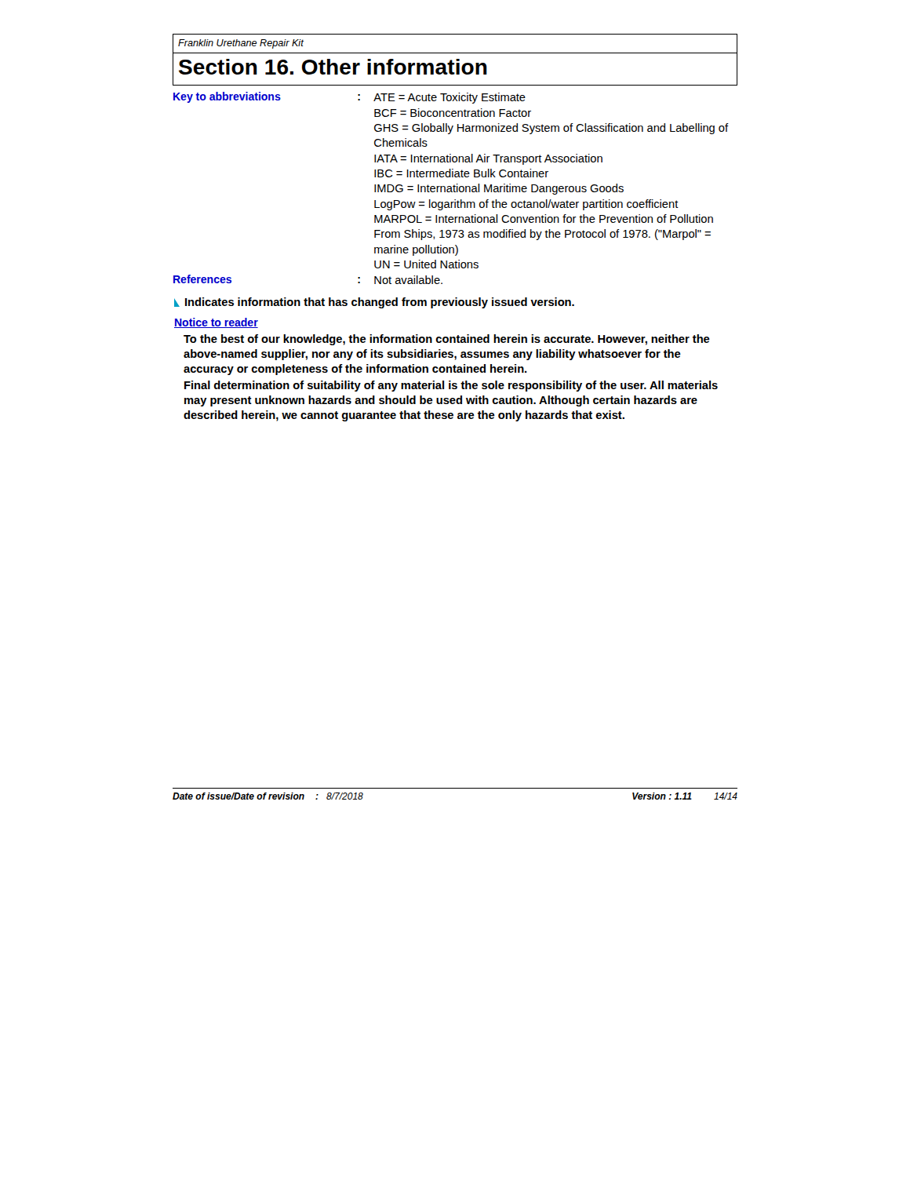Franklin Urethane Repair Kit
Section 16. Other information
| Key to abbreviations | : | ATE = Acute Toxicity Estimate BCF = Bioconcentration Factor GHS = Globally Harmonized System of Classification and Labelling of Chemicals IATA = International Air Transport Association IBC = Intermediate Bulk Container IMDG = International Maritime Dangerous Goods LogPow = logarithm of the octanol/water partition coefficient MARPOL = International Convention for the Prevention of Pollution From Ships, 1973 as modified by the Protocol of 1978. ("Marpol" = marine pollution) UN = United Nations |
| References | : | Not available. |
Indicates information that has changed from previously issued version.
Notice to reader
To the best of our knowledge, the information contained herein is accurate. However, neither the above-named supplier, nor any of its subsidiaries, assumes any liability whatsoever for the accuracy or completeness of the information contained herein.
Final determination of suitability of any material is the sole responsibility of the user. All materials may present unknown hazards and should be used with caution. Although certain hazards are described herein, we cannot guarantee that these are the only hazards that exist.
Date of issue/Date of revision : 8/7/2018 Version : 1.11 14/14